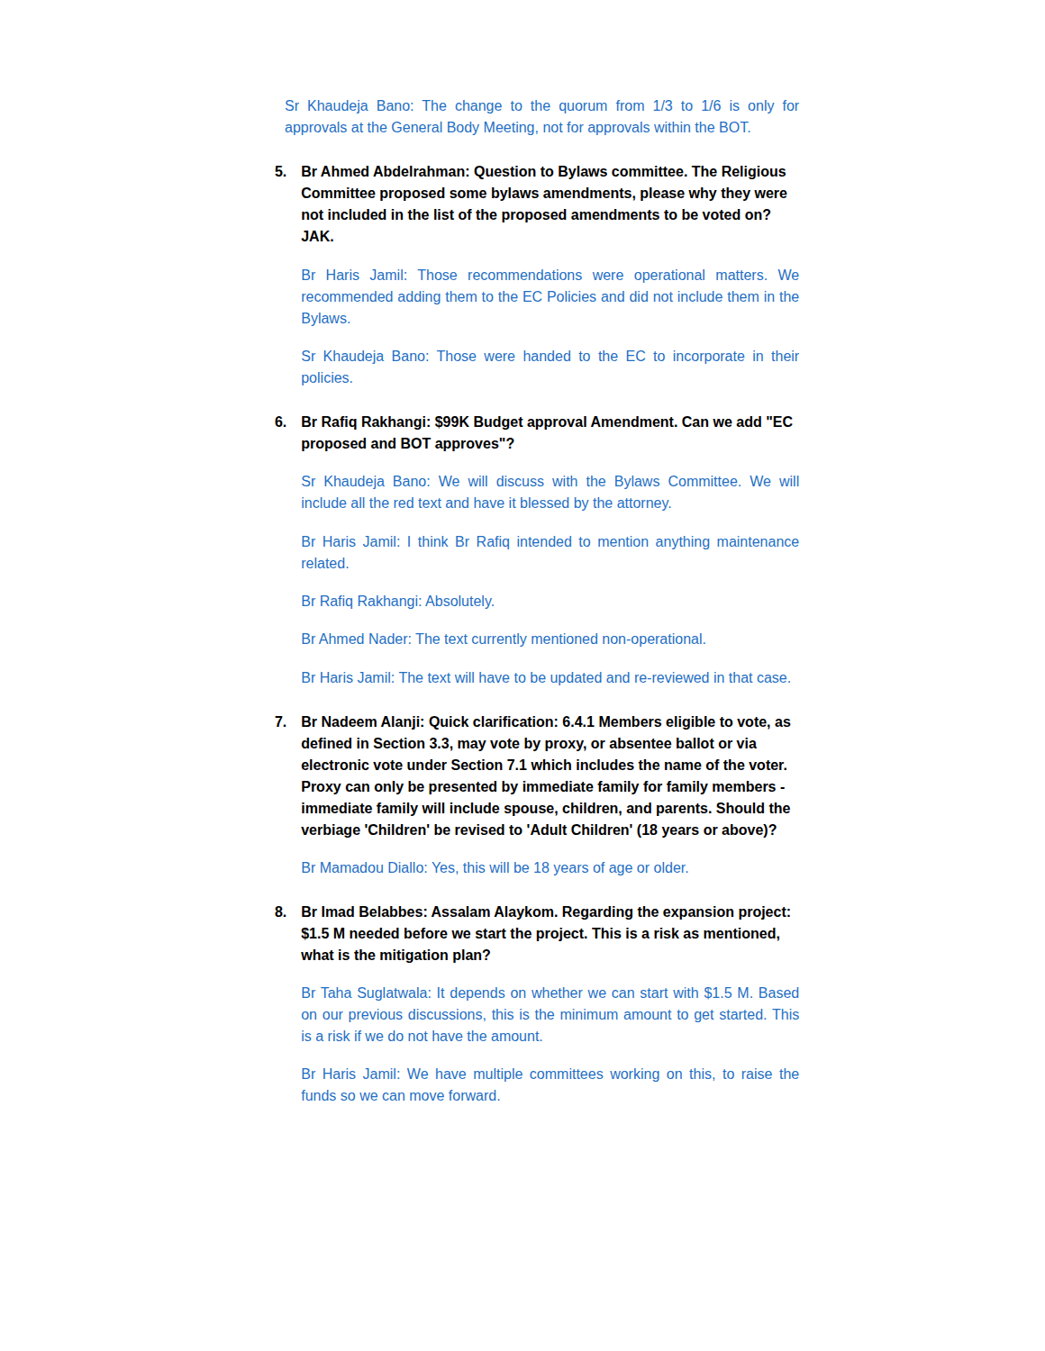Sr Khaudeja Bano: The change to the quorum from 1/3 to 1/6 is only for approvals at the General Body Meeting, not for approvals within the BOT.
Br Ahmed Abdelrahman: Question to Bylaws committee. The Religious Committee proposed some bylaws amendments, please why they were not included in the list of the proposed amendments to be voted on? JAK.
Br Haris Jamil: Those recommendations were operational matters. We recommended adding them to the EC Policies and did not include them in the Bylaws.
Sr Khaudeja Bano: Those were handed to the EC to incorporate in their policies.
Br Rafiq Rakhangi: $99K Budget approval Amendment. Can we add "EC proposed and BOT approves"?
Sr Khaudeja Bano: We will discuss with the Bylaws Committee. We will include all the red text and have it blessed by the attorney.
Br Haris Jamil: I think Br Rafiq intended to mention anything maintenance related.
Br Rafiq Rakhangi: Absolutely.
Br Ahmed Nader: The text currently mentioned non-operational.
Br Haris Jamil: The text will have to be updated and re-reviewed in that case.
Br Nadeem Alanji: Quick clarification: 6.4.1 Members eligible to vote, as defined in Section 3.3, may vote by proxy, or absentee ballot or via electronic vote under Section 7.1 which includes the name of the voter. Proxy can only be presented by immediate family for family members - immediate family will include spouse, children, and parents. Should the verbiage 'Children' be revised to 'Adult Children' (18 years or above)?
Br Mamadou Diallo: Yes, this will be 18 years of age or older.
Br Imad Belabbes: Assalam Alaykom. Regarding the expansion project: $1.5 M needed before we start the project. This is a risk as mentioned, what is the mitigation plan?
Br Taha Suglatwala: It depends on whether we can start with $1.5 M. Based on our previous discussions, this is the minimum amount to get started. This is a risk if we do not have the amount.
Br Haris Jamil: We have multiple committees working on this, to raise the funds so we can move forward.